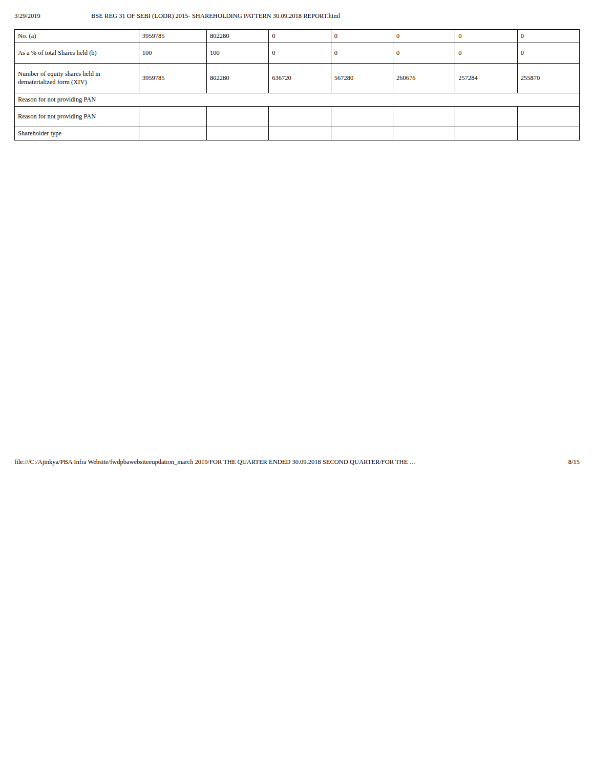3/29/2019
BSE REG 31 OF SEBI (LODR) 2015- SHAREHOLDING PATTERN 30.09.2018 REPORT.html
| No. (a) | 3959785 | 802280 | 0 | 0 | 0 | 0 | 0 |
| As a % of total Shares held (b) | 100 | 100 | 0 | 0 | 0 | 0 | 0 |
| Number of equity shares held in dematerialized form (XIV) | 3959785 | 802280 | 636720 | 567280 | 260676 | 257284 | 255870 |
| Reason for not providing PAN |
| Reason for not providing PAN | | | | | | | |
| Shareholder type | | | | | | | |
file:///C:/Ajinkya/PBA Infra Website/fwdpbawebsiteeupdation_march 2019/FOR THE QUARTER ENDED 30.09.2018 SECOND QUARTER/FOR THE …
8/15